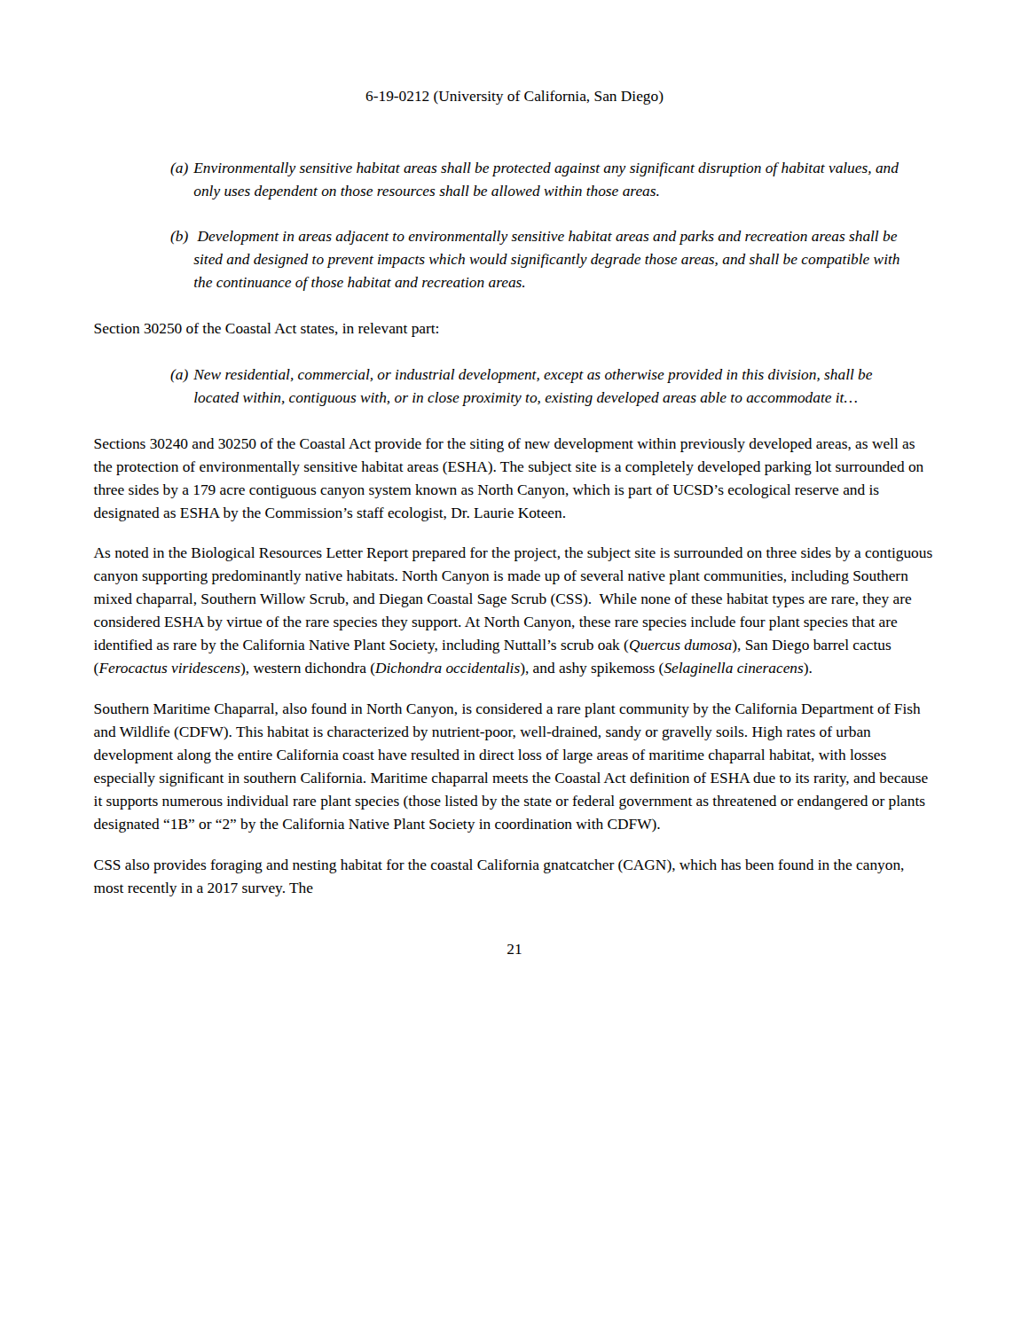6-19-0212 (University of California, San Diego)
(a) Environmentally sensitive habitat areas shall be protected against any significant disruption of habitat values, and only uses dependent on those resources shall be allowed within those areas.
(b) Development in areas adjacent to environmentally sensitive habitat areas and parks and recreation areas shall be sited and designed to prevent impacts which would significantly degrade those areas, and shall be compatible with the continuance of those habitat and recreation areas.
Section 30250 of the Coastal Act states, in relevant part:
(a) New residential, commercial, or industrial development, except as otherwise provided in this division, shall be located within, contiguous with, or in close proximity to, existing developed areas able to accommodate it…
Sections 30240 and 30250 of the Coastal Act provide for the siting of new development within previously developed areas, as well as the protection of environmentally sensitive habitat areas (ESHA). The subject site is a completely developed parking lot surrounded on three sides by a 179 acre contiguous canyon system known as North Canyon, which is part of UCSD’s ecological reserve and is designated as ESHA by the Commission’s staff ecologist, Dr. Laurie Koteen.
As noted in the Biological Resources Letter Report prepared for the project, the subject site is surrounded on three sides by a contiguous canyon supporting predominantly native habitats. North Canyon is made up of several native plant communities, including Southern mixed chaparral, Southern Willow Scrub, and Diegan Coastal Sage Scrub (CSS). While none of these habitat types are rare, they are considered ESHA by virtue of the rare species they support. At North Canyon, these rare species include four plant species that are identified as rare by the California Native Plant Society, including Nuttall’s scrub oak (Quercus dumosa), San Diego barrel cactus (Ferocactus viridescens), western dichondra (Dichondra occidentalis), and ashy spikemoss (Selaginella cineracens).
Southern Maritime Chaparral, also found in North Canyon, is considered a rare plant community by the California Department of Fish and Wildlife (CDFW). This habitat is characterized by nutrient-poor, well-drained, sandy or gravelly soils. High rates of urban development along the entire California coast have resulted in direct loss of large areas of maritime chaparral habitat, with losses especially significant in southern California. Maritime chaparral meets the Coastal Act definition of ESHA due to its rarity, and because it supports numerous individual rare plant species (those listed by the state or federal government as threatened or endangered or plants designated “1B” or “2” by the California Native Plant Society in coordination with CDFW).
CSS also provides foraging and nesting habitat for the coastal California gnatcatcher (CAGN), which has been found in the canyon, most recently in a 2017 survey. The
21